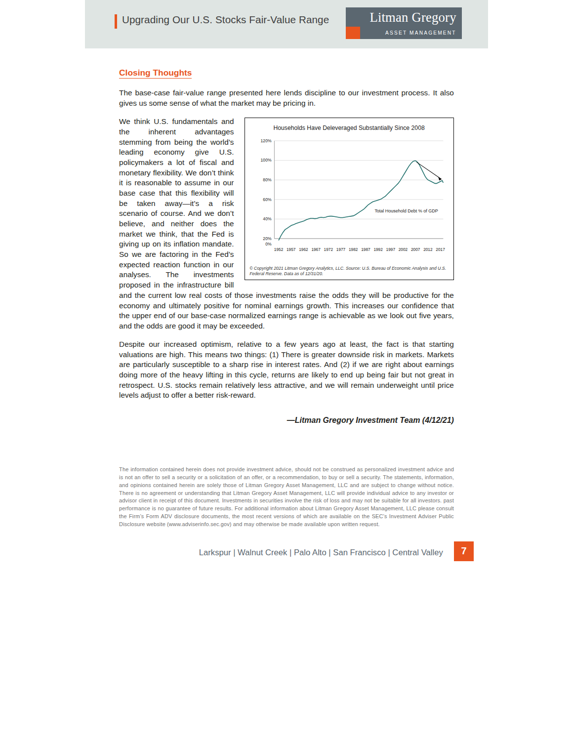Upgrading Our U.S. Stocks Fair-Value Range
Litman Gregory
ASSET MANAGEMENT
Closing Thoughts
The base-case fair-value range presented here lends discipline to our investment process. It also gives us some sense of what the market may be pricing in.
Households Have Deleveraged Substantially Since 2008 120% 100% 80% 60% 40% 20% 0% 1952 1957 1962 1967 1972 1977 1982 1987 1992 1997 2002 2007 2012 2017 Total Household Debt % of GDP
© Copyright 2021 Litman Gregory Analytics, LLC. Source: U.S. Bureau of Economic Analysis and U.S. Federal Reserve. Data as of 12/31/20.
We think U.S. fundamentals and the inherent advantages stemming from being the world’s leading economy give U.S. policymakers a lot of fiscal and monetary flexibility. We don’t think it is reasonable to assume in our base case that this flexibility will be taken away—it’s a risk scenario of course. And we don’t believe, and neither does the market we think, that the Fed is giving up on its inflation mandate. So we are factoring in the Fed’s expected reaction function in our analyses. The investments proposed in the infrastructure bill and the current low real costs of those investments raise the odds they will be productive for the economy and ultimately positive for nominal earnings growth. This increases our confidence that the upper end of our base-case normalized earnings range is achievable as we look out five years, and the odds are good it may be exceeded.
Despite our increased optimism, relative to a few years ago at least, the fact is that starting valuations are high. This means two things: (1) There is greater downside risk in markets. Markets are particularly susceptible to a sharp rise in interest rates. And (2) if we are right about earnings doing more of the heavy lifting in this cycle, returns are likely to end up being fair but not great in retrospect. U.S. stocks remain relatively less attractive, and we will remain underweight until price levels adjust to offer a better risk-reward.
—Litman Gregory Investment Team (4/12/21)
The information contained herein does not provide investment advice, should not be construed as personalized investment advice and is not an offer to sell a security or a solicitation of an offer, or a recommendation, to buy or sell a security. The statements, information, and opinions contained herein are solely those of Litman Gregory Asset Management, LLC and are subject to change without notice. There is no agreement or understanding that Litman Gregory Asset Management, LLC will provide individual advice to any investor or advisor client in receipt of this document. Investments in securities involve the risk of loss and may not be suitable for all investors. past performance is no guarantee of future results. For additional information about Litman Gregory Asset Management, LLC please consult the Firm’s Form ADV disclosure documents, the most recent versions of which are available on the SEC’s Investment Adviser Public Disclosure website (www.adviserinfo.sec.gov) and may otherwise be made available upon written request.
Larkspur | Walnut Creek | Palo Alto | San Francisco | Central Valley
7